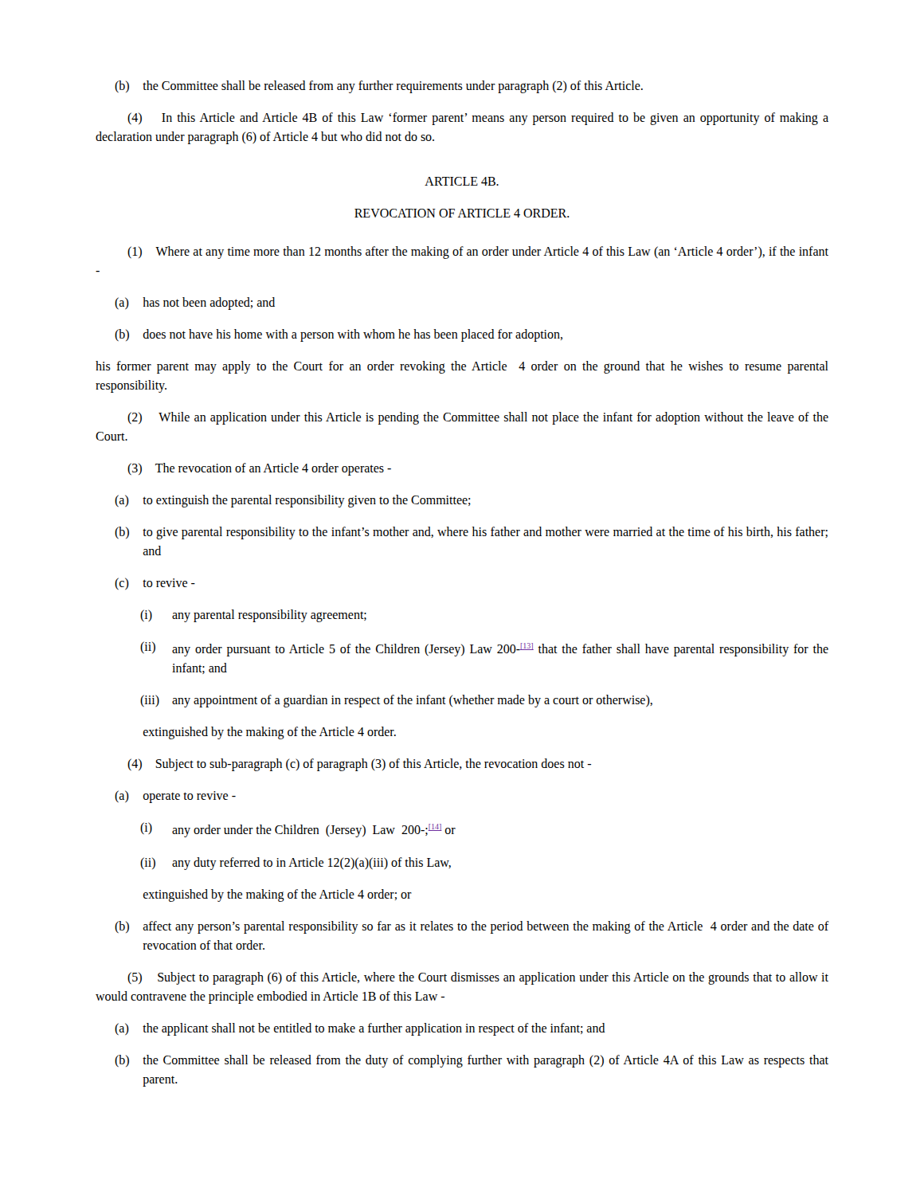(b) the Committee shall be released from any further requirements under paragraph (2) of this Article.
(4) In this Article and Article 4B of this Law ‘former parent’ means any person required to be given an opportunity of making a declaration under paragraph (6) of Article 4 but who did not do so.
ARTICLE 4B.
REVOCATION OF ARTICLE 4 ORDER.
(1) Where at any time more than 12 months after the making of an order under Article 4 of this Law (an ‘Article 4 order’), if the infant -
(a) has not been adopted; and
(b) does not have his home with a person with whom he has been placed for adoption,
his former parent may apply to the Court for an order revoking the Article 4 order on the ground that he wishes to resume parental responsibility.
(2) While an application under this Article is pending the Committee shall not place the infant for adoption without the leave of the Court.
(3) The revocation of an Article 4 order operates -
(a) to extinguish the parental responsibility given to the Committee;
(b) to give parental responsibility to the infant’s mother and, where his father and mother were married at the time of his birth, his father; and
(c) to revive -
(i) any parental responsibility agreement;
(ii) any order pursuant to Article 5 of the Children (Jersey) Law 200-[13] that the father shall have parental responsibility for the infant; and
(iii) any appointment of a guardian in respect of the infant (whether made by a court or otherwise),
extinguished by the making of the Article 4 order.
(4) Subject to sub-paragraph (c) of paragraph (3) of this Article, the revocation does not -
(a) operate to revive -
(i) any order under the Children (Jersey) Law 200-;[14] or
(ii) any duty referred to in Article 12(2)(a)(iii) of this Law,
extinguished by the making of the Article 4 order; or
(b) affect any person’s parental responsibility so far as it relates to the period between the making of the Article 4 order and the date of revocation of that order.
(5) Subject to paragraph (6) of this Article, where the Court dismisses an application under this Article on the grounds that to allow it would contravene the principle embodied in Article 1B of this Law -
(a) the applicant shall not be entitled to make a further application in respect of the infant; and
(b) the Committee shall be released from the duty of complying further with paragraph (2) of Article 4A of this Law as respects that parent.